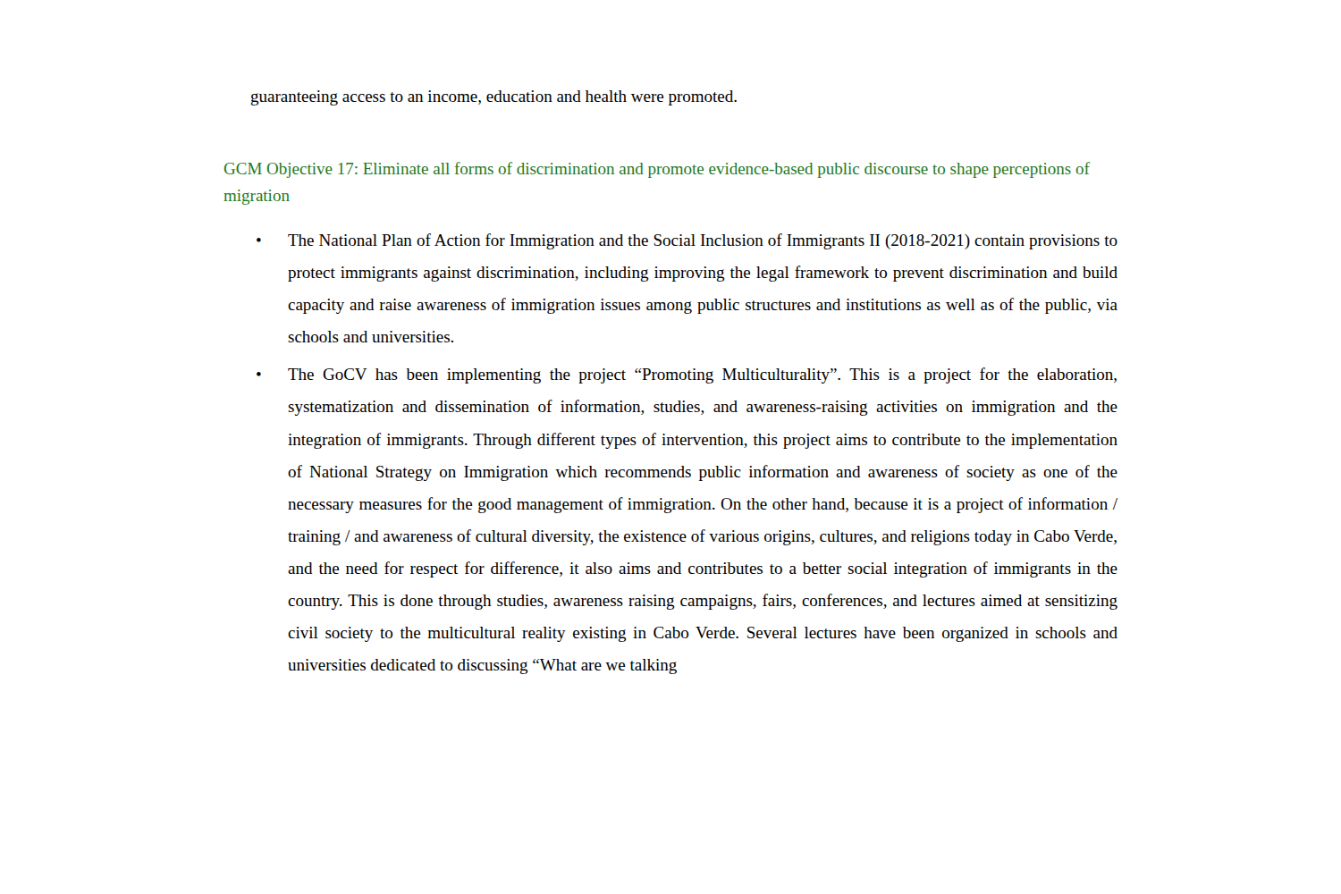guaranteeing access to an income, education and health were promoted.
GCM Objective 17: Eliminate all forms of discrimination and promote evidence-based public discourse to shape perceptions of migration
The National Plan of Action for Immigration and the Social Inclusion of Immigrants II (2018-2021) contain provisions to protect immigrants against discrimination, including improving the legal framework to prevent discrimination and build capacity and raise awareness of immigration issues among public structures and institutions as well as of the public, via schools and universities.
The GoCV has been implementing the project “Promoting Multiculturality”. This is a project for the elaboration, systematization and dissemination of information, studies, and awareness-raising activities on immigration and the integration of immigrants. Through different types of intervention, this project aims to contribute to the implementation of National Strategy on Immigration which recommends public information and awareness of society as one of the necessary measures for the good management of immigration. On the other hand, because it is a project of information / training / and awareness of cultural diversity, the existence of various origins, cultures, and religions today in Cabo Verde, and the need for respect for difference, it also aims and contributes to a better social integration of immigrants in the country. This is done through studies, awareness raising campaigns, fairs, conferences, and lectures aimed at sensitizing civil society to the multicultural reality existing in Cabo Verde. Several lectures have been organized in schools and universities dedicated to discussing “What are we talking